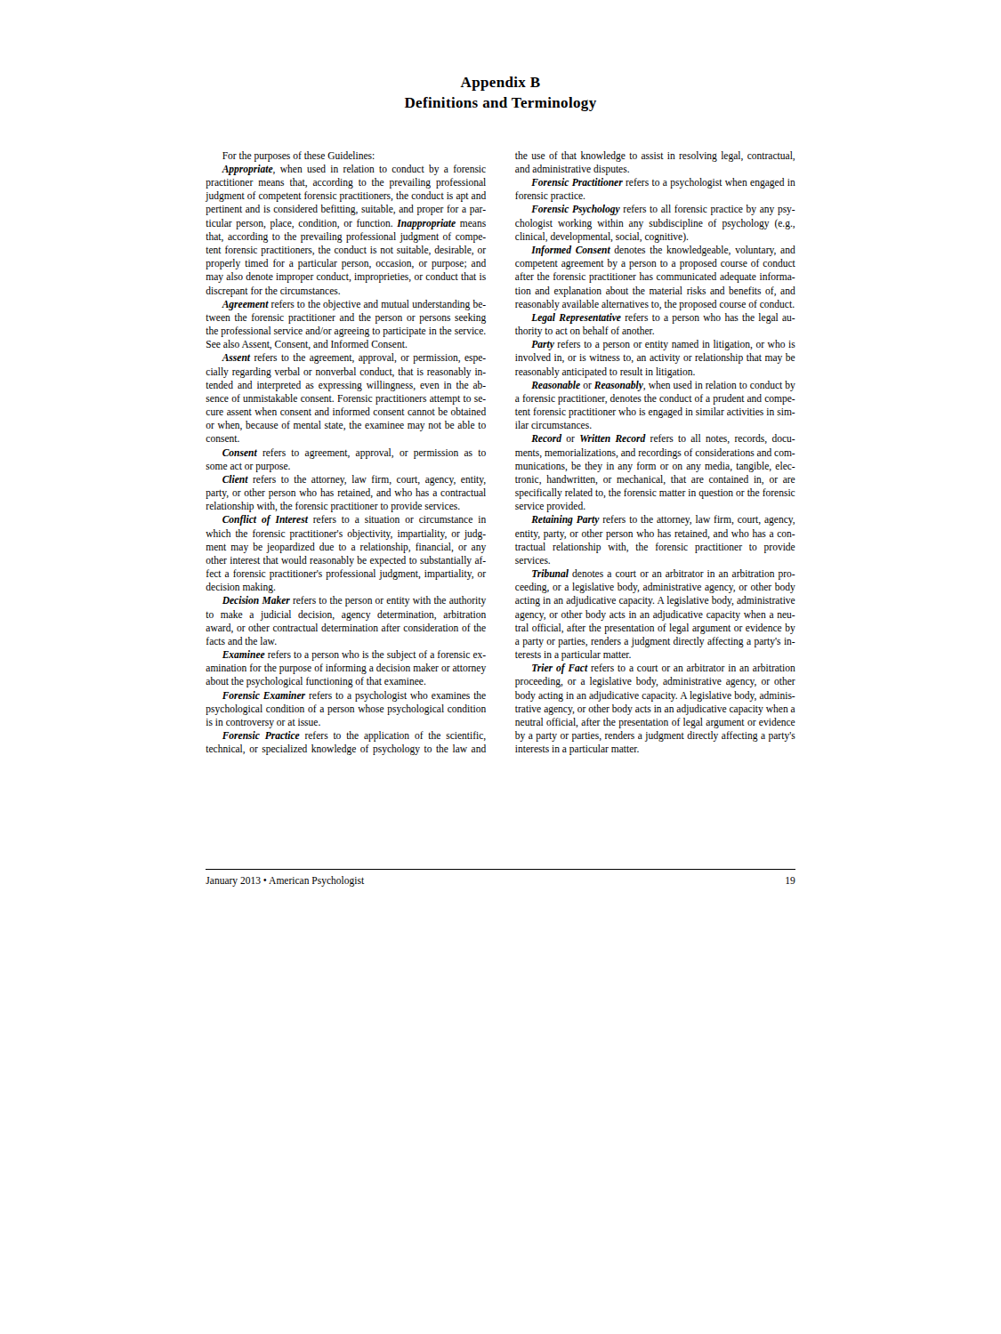Appendix B
Definitions and Terminology
For the purposes of these Guidelines:
Appropriate, when used in relation to conduct by a forensic practitioner means that, according to the prevailing professional judgment of competent forensic practitioners, the conduct is apt and pertinent and is considered befitting, suitable, and proper for a particular person, place, condition, or function. Inappropriate means that, according to the prevailing professional judgment of competent forensic practitioners, the conduct is not suitable, desirable, or properly timed for a particular person, occasion, or purpose; and may also denote improper conduct, improprieties, or conduct that is discrepant for the circumstances.
Agreement refers to the objective and mutual understanding between the forensic practitioner and the person or persons seeking the professional service and/or agreeing to participate in the service. See also Assent, Consent, and Informed Consent.
Assent refers to the agreement, approval, or permission, especially regarding verbal or nonverbal conduct, that is reasonably intended and interpreted as expressing willingness, even in the absence of unmistakable consent. Forensic practitioners attempt to secure assent when consent and informed consent cannot be obtained or when, because of mental state, the examinee may not be able to consent.
Consent refers to agreement, approval, or permission as to some act or purpose.
Client refers to the attorney, law firm, court, agency, entity, party, or other person who has retained, and who has a contractual relationship with, the forensic practitioner to provide services.
Conflict of Interest refers to a situation or circumstance in which the forensic practitioner's objectivity, impartiality, or judgment may be jeopardized due to a relationship, financial, or any other interest that would reasonably be expected to substantially affect a forensic practitioner's professional judgment, impartiality, or decision making.
Decision Maker refers to the person or entity with the authority to make a judicial decision, agency determination, arbitration award, or other contractual determination after consideration of the facts and the law.
Examinee refers to a person who is the subject of a forensic examination for the purpose of informing a decision maker or attorney about the psychological functioning of that examinee.
Forensic Examiner refers to a psychologist who examines the psychological condition of a person whose psychological condition is in controversy or at issue.
Forensic Practice refers to the application of the scientific, technical, or specialized knowledge of psychology to the law and the use of that knowledge to assist in resolving legal, contractual, and administrative disputes.
Forensic Practitioner refers to a psychologist when engaged in forensic practice.
Forensic Psychology refers to all forensic practice by any psychologist working within any subdiscipline of psychology (e.g., clinical, developmental, social, cognitive).
Informed Consent denotes the knowledgeable, voluntary, and competent agreement by a person to a proposed course of conduct after the forensic practitioner has communicated adequate information and explanation about the material risks and benefits of, and reasonably available alternatives to, the proposed course of conduct.
Legal Representative refers to a person who has the legal authority to act on behalf of another.
Party refers to a person or entity named in litigation, or who is involved in, or is witness to, an activity or relationship that may be reasonably anticipated to result in litigation.
Reasonable or Reasonably, when used in relation to conduct by a forensic practitioner, denotes the conduct of a prudent and competent forensic practitioner who is engaged in similar activities in similar circumstances.
Record or Written Record refers to all notes, records, documents, memorializations, and recordings of considerations and communications, be they in any form or on any media, tangible, electronic, handwritten, or mechanical, that are contained in, or are specifically related to, the forensic matter in question or the forensic service provided.
Retaining Party refers to the attorney, law firm, court, agency, entity, party, or other person who has retained, and who has a contractual relationship with, the forensic practitioner to provide services.
Tribunal denotes a court or an arbitrator in an arbitration proceeding, or a legislative body, administrative agency, or other body acting in an adjudicative capacity. A legislative body, administrative agency, or other body acts in an adjudicative capacity when a neutral official, after the presentation of legal argument or evidence by a party or parties, renders a judgment directly affecting a party's interests in a particular matter.
Trier of Fact refers to a court or an arbitrator in an arbitration proceeding, or a legislative body, administrative agency, or other body acting in an adjudicative capacity. A legislative body, administrative agency, or other body acts in an adjudicative capacity when a neutral official, after the presentation of legal argument or evidence by a party or parties, renders a judgment directly affecting a party's interests in a particular matter.
January 2013 • American Psychologist 19